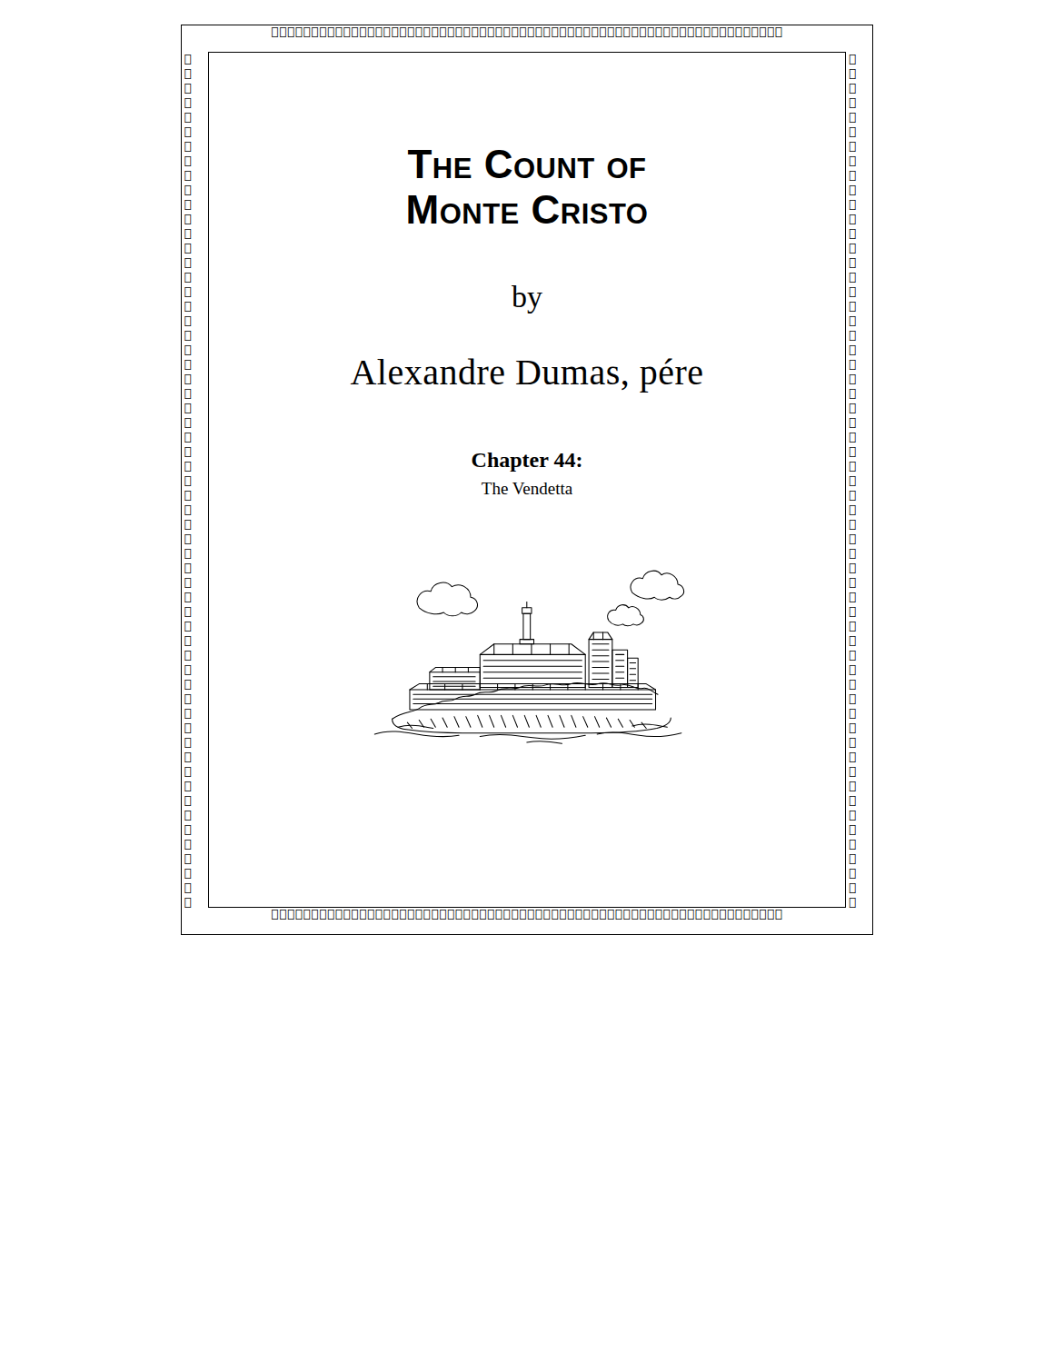𓊖𓏏𓂋𓈖𓆑𓏤𓎛𓋴𓐍𓇋𓊪𓄿𓅓𓈎𓃀𓏲𓊖𓏏𓂋𓈖𓆑𓏤𓎛𓋴𓐍𓇋𓊪𓄿𓅓𓈎𓃀𓏲𓊖𓏏𓂋𓈖𓆑𓏤𓎛𓋴𓐍𓇋𓊪𓄿𓅓𓈎𓃀𓏲𓊖𓏏𓂋𓈖𓆑𓏤𓎛𓋴𓐍𓇋𓊪𓄿𓅓𓈎𓃀𓏲
𓊖𓏏𓂋𓈖𓆑𓏤𓎛𓋴𓐍𓇋𓊪𓄿𓅓𓈎𓃀𓏲𓊖𓏏𓂋𓈖𓆑𓏤𓎛𓋴𓐍𓇋𓊪𓄿𓅓𓈎𓃀𓏲𓊖𓏏𓂋𓈖𓆑𓏤𓎛𓋴𓐍𓇋𓊪𓄿𓅓𓈎𓃀𓏲𓊖𓏏𓂋𓈖𓆑𓏤𓎛𓋴𓐍𓇋𓊪𓄿𓅓𓈎𓃀𓏲
𓊖𓏏𓂋𓈖𓆑𓏤𓎛𓋴𓐍𓇋𓊪𓄿𓅓𓈎𓃀𓏲𓊖𓏏𓂋𓈖𓆑𓏤𓎛𓋴𓐍𓇋𓊪𓄿𓅓𓈎𓃀𓏲𓊖𓏏𓂋𓈖𓆑𓏤𓎛𓋴𓐍𓇋𓊪𓄿𓅓𓈎𓃀𓏲𓊖𓏏𓂋𓈖𓆑𓏤𓎛𓋴𓐍𓇋𓊪𓄿𓅓𓈎𓃀𓏲𓊖𓏏𓂋𓈖𓆑𓏤𓎛𓋴𓐍𓇋𓊪𓄿𓅓𓈎𓃀𓏲
𓊖𓏏𓂋𓈖𓆑𓏤𓎛𓋴𓐍𓇋𓊪𓄿𓅓𓈎𓃀𓏲𓊖𓏏𓂋𓈖𓆑𓏤𓎛𓋴𓐍𓇋𓊪𓄿𓅓𓈎𓃀𓏲𓊖𓏏𓂋𓈖𓆑𓏤𓎛𓋴𓐍𓇋𓊪𓄿𓅓𓈎𓃀𓏲𓊖𓏏𓂋𓈖𓆑𓏤𓎛𓋴𓐍𓇋𓊪𓄿𓅓𓈎𓃀𓏲𓊖𓏏𓂋𓈖𓆑𓏤𓎛𓋴𓐍𓇋𓊪𓄿𓅓𓈎𓃀𓏲
The Count of
Monte Cristo
by
Alexandre Dumas, pére
Chapter 44:
The Vendetta